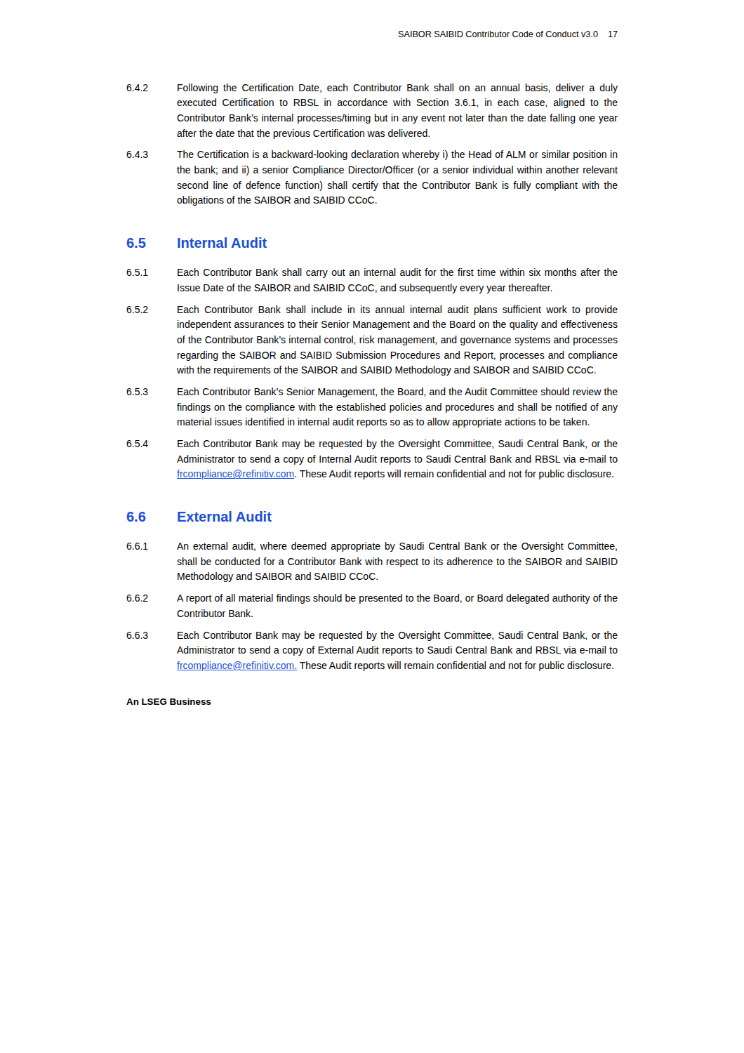SAIBOR SAIBID Contributor Code of Conduct v3.017
6.4.2
Following the Certification Date, each Contributor Bank shall on an annual basis, deliver a duly executed Certification to RBSL in accordance with Section 3.6.1, in each case, aligned to the Contributor Bank’s internal processes/timing but in any event not later than the date falling one year after the date that the previous Certification was delivered.
6.4.3
The Certification is a backward-looking declaration whereby i) the Head of ALM or similar position in the bank; and ii) a senior Compliance Director/Officer (or a senior individual within another relevant second line of defence function) shall certify that the Contributor Bank is fully compliant with the obligations of the SAIBOR and SAIBID CCoC.
6.5 Internal Audit
6.5.1
Each Contributor Bank shall carry out an internal audit for the first time within six months after the Issue Date of the SAIBOR and SAIBID CCoC, and subsequently every year thereafter.
6.5.2
Each Contributor Bank shall include in its annual internal audit plans sufficient work to provide independent assurances to their Senior Management and the Board on the quality and effectiveness of the Contributor Bank’s internal control, risk management, and governance systems and processes regarding the SAIBOR and SAIBID Submission Procedures and Report, processes and compliance with the requirements of the SAIBOR and SAIBID Methodology and SAIBOR and SAIBID CCoC.
6.5.3
Each Contributor Bank’s Senior Management, the Board, and the Audit Committee should review the findings on the compliance with the established policies and procedures and shall be notified of any material issues identified in internal audit reports so as to allow appropriate actions to be taken.
6.5.4
Each Contributor Bank may be requested by the Oversight Committee, Saudi Central Bank, or the Administrator to send a copy of Internal Audit reports to Saudi Central Bank and RBSL via e-mail to frcompliance@refinitiv.com. These Audit reports will remain confidential and not for public disclosure.
6.6 External Audit
6.6.1
An external audit, where deemed appropriate by Saudi Central Bank or the Oversight Committee, shall be conducted for a Contributor Bank with respect to its adherence to the SAIBOR and SAIBID Methodology and SAIBOR and SAIBID CCoC.
6.6.2
A report of all material findings should be presented to the Board, or Board delegated authority of the Contributor Bank.
6.6.3
Each Contributor Bank may be requested by the Oversight Committee, Saudi Central Bank, or the Administrator to send a copy of External Audit reports to Saudi Central Bank and RBSL via e-mail to frcompliance@refinitiv.com. These Audit reports will remain confidential and not for public disclosure.
An LSEG Business